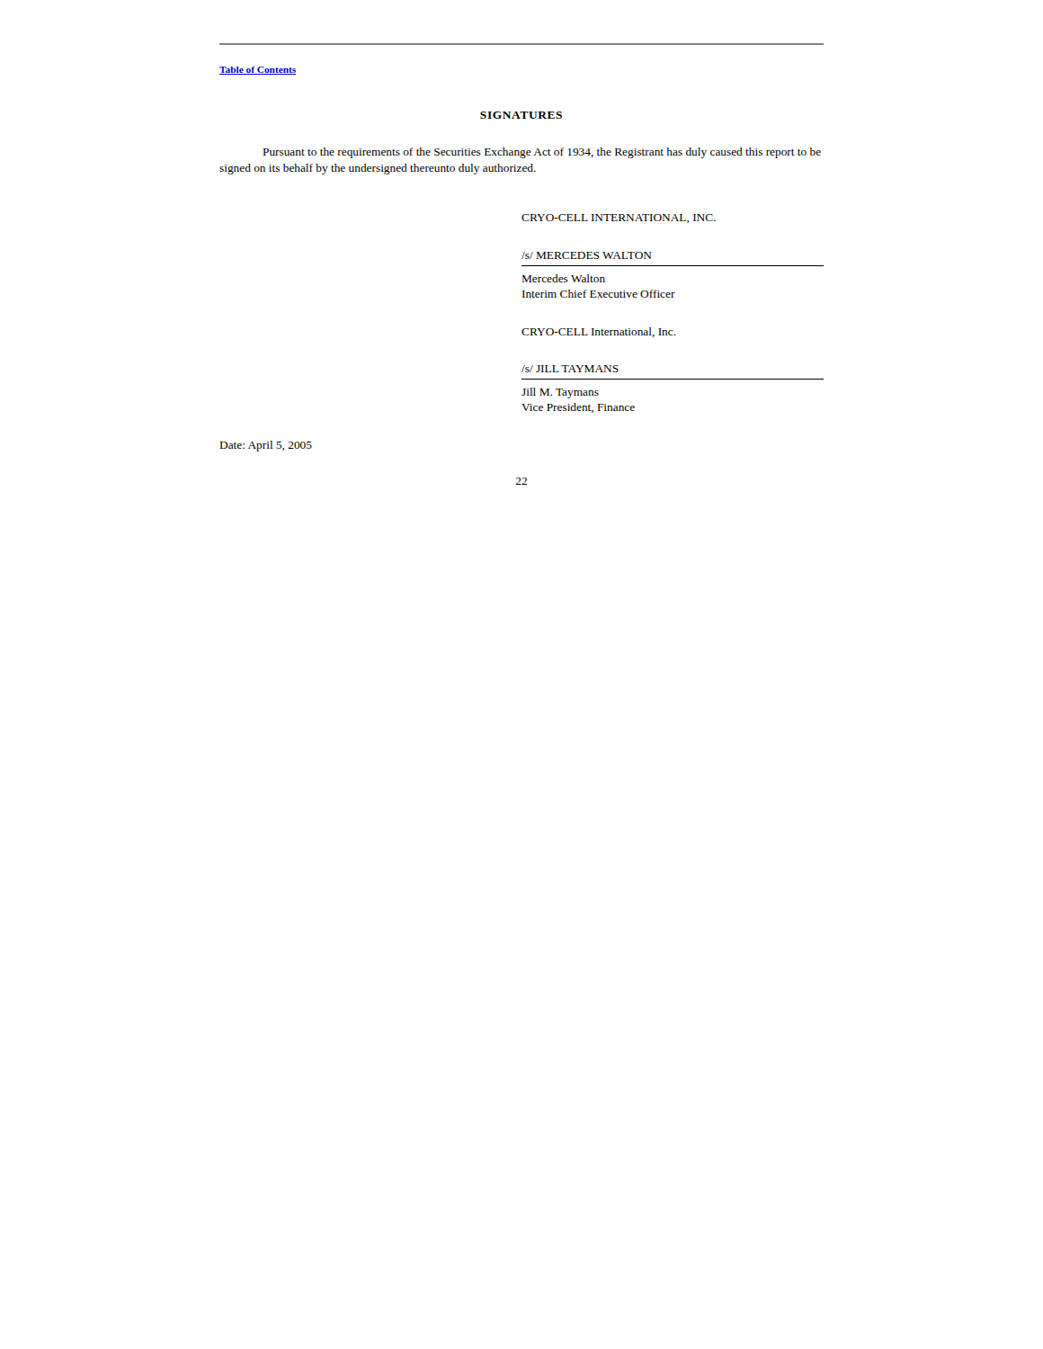Table of Contents
SIGNATURES
Pursuant to the requirements of the Securities Exchange Act of 1934, the Registrant has duly caused this report to be signed on its behalf by the undersigned thereunto duly authorized.
CRYO-CELL INTERNATIONAL, INC.
/s/ MERCEDES WALTON
Mercedes Walton Interim Chief Executive Officer
CRYO-CELL International, Inc.
/s/ JILL TAYMANS
Jill M. Taymans Vice President, Finance
Date: April 5, 2005
22